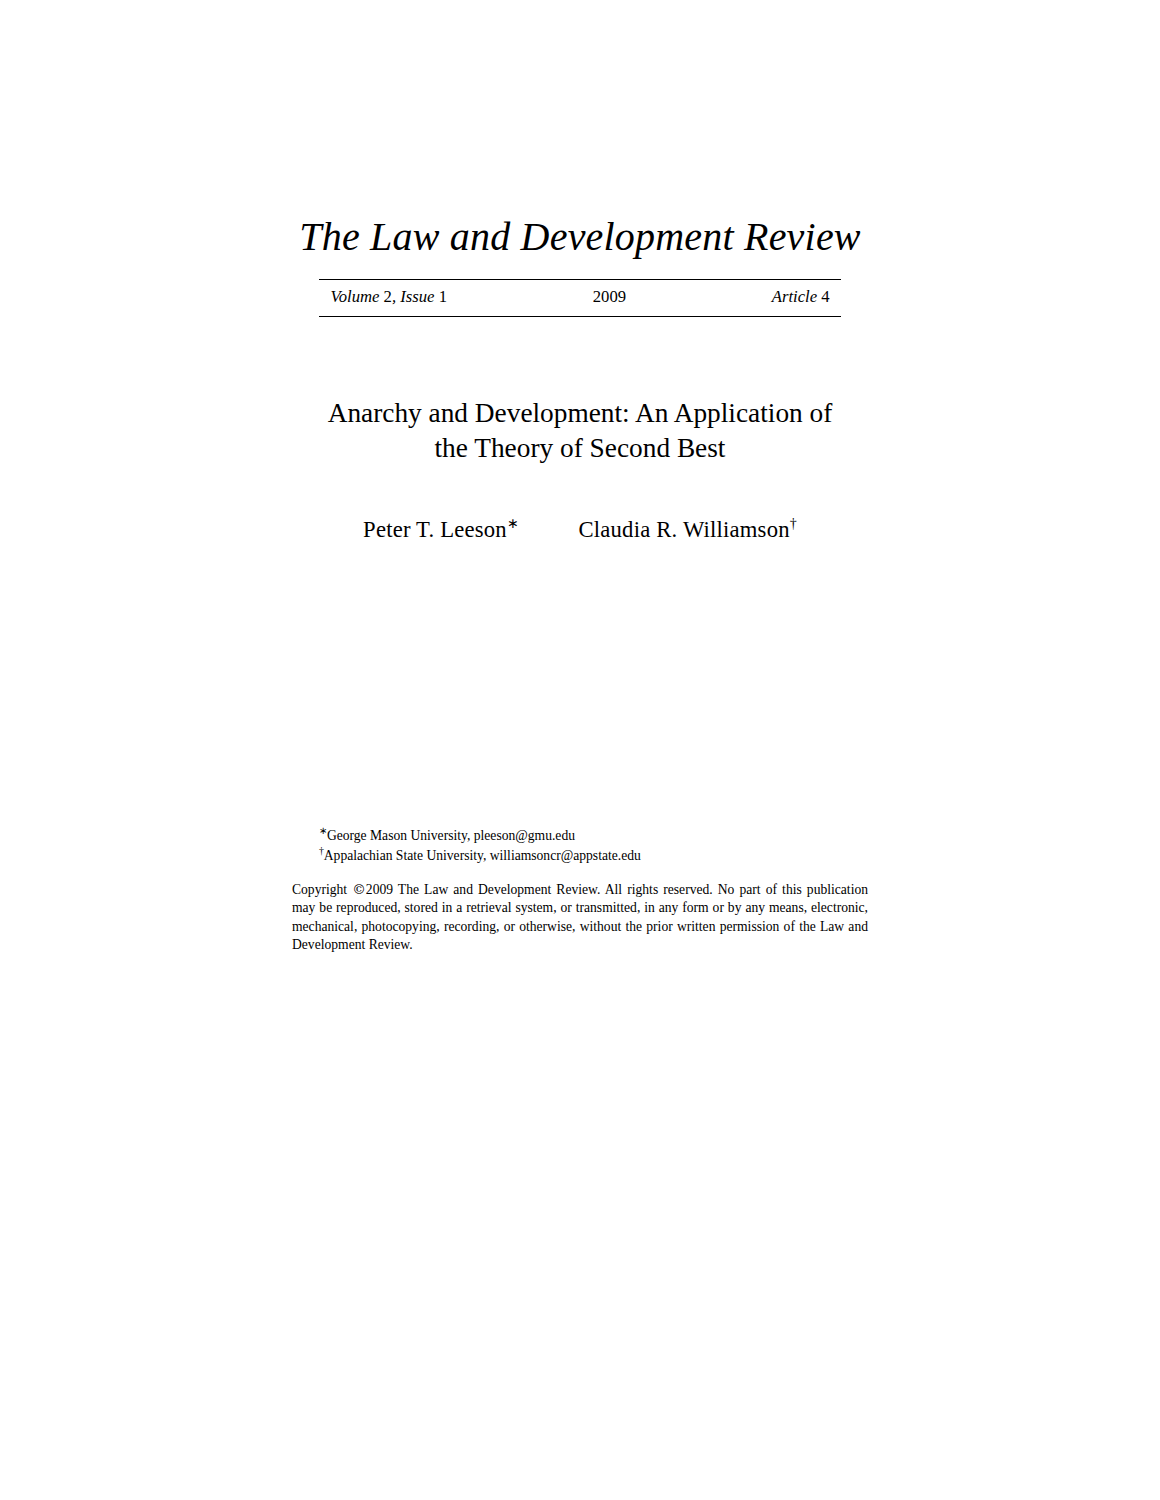The Law and Development Review
Volume 2, Issue 1 2009 Article 4
Anarchy and Development: An Application of
the Theory of Second Best
Peter T. Leeson∗ Claudia R. Williamson†
∗George Mason University, pleeson@gmu.edu
†Appalachian State University, williamsoncr@appstate.edu
Copyright ©2009 The Law and Development Review. All rights reserved. No part of this publication may be reproduced, stored in a retrieval system, or transmitted, in any form or by any means, electronic, mechanical, photocopying, recording, or otherwise, without the prior written permission of the Law and Development Review.